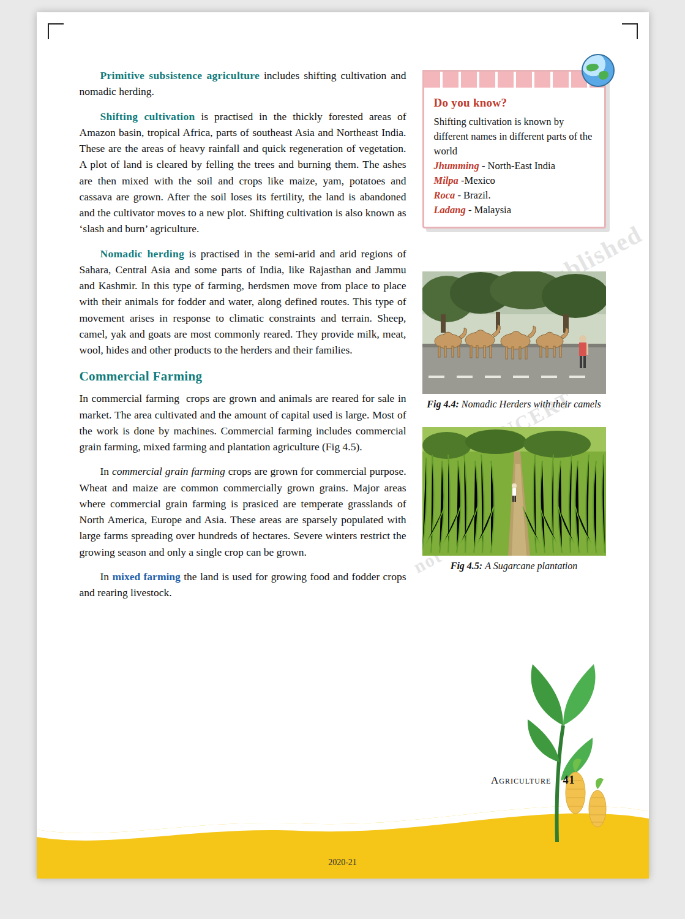not to be republished
NCERT
not to be
Primitive subsistence agriculture includes shifting cultivation and nomadic herding.
Shifting cultivation is practised in the thickly forested areas of Amazon basin, tropical Africa, parts of southeast Asia and Northeast India. These are the areas of heavy rainfall and quick regeneration of vegetation. A plot of land is cleared by felling the trees and burning them. The ashes are then mixed with the soil and crops like maize, yam, potatoes and cassava are grown. After the soil loses its fertility, the land is abandoned and the cultivator moves to a new plot. Shifting cultivation is also known as ‘slash and burn’ agriculture.
Nomadic herding is practised in the semi-arid and arid regions of Sahara, Central Asia and some parts of India, like Rajasthan and Jammu and Kashmir. In this type of farming, herdsmen move from place to place with their animals for fodder and water, along defined routes. This type of movement arises in response to climatic constraints and terrain. Sheep, camel, yak and goats are most commonly reared. They provide milk, meat, wool, hides and other products to the herders and their families.
Commercial Farming
In commercial farming crops are grown and animals are reared for sale in market. The area cultivated and the amount of capital used is large. Most of the work is done by machines. Commercial farming includes commercial grain farming, mixed farming and plantation agriculture (Fig 4.5).
In commercial grain farming crops are grown for commercial purpose. Wheat and maize are common commercially grown grains. Major areas where commercial grain farming is prasiced are temperate grasslands of North America, Europe and Asia. These areas are sparsely populated with large farms spreading over hundreds of hectares. Severe winters restrict the growing season and only a single crop can be grown.
In mixed farming the land is used for growing food and fodder crops and rearing livestock.
Do you know?
Shifting cultivation is known by different names in different parts of the world
Jhumming - North-East India
Milpa -Mexico
Roca - Brazil.
Ladang - Malaysia
Fig 4.4: Nomadic Herders with their camels
Fig 4.5: A Sugarcane plantation
Agriculture 41
2020-21